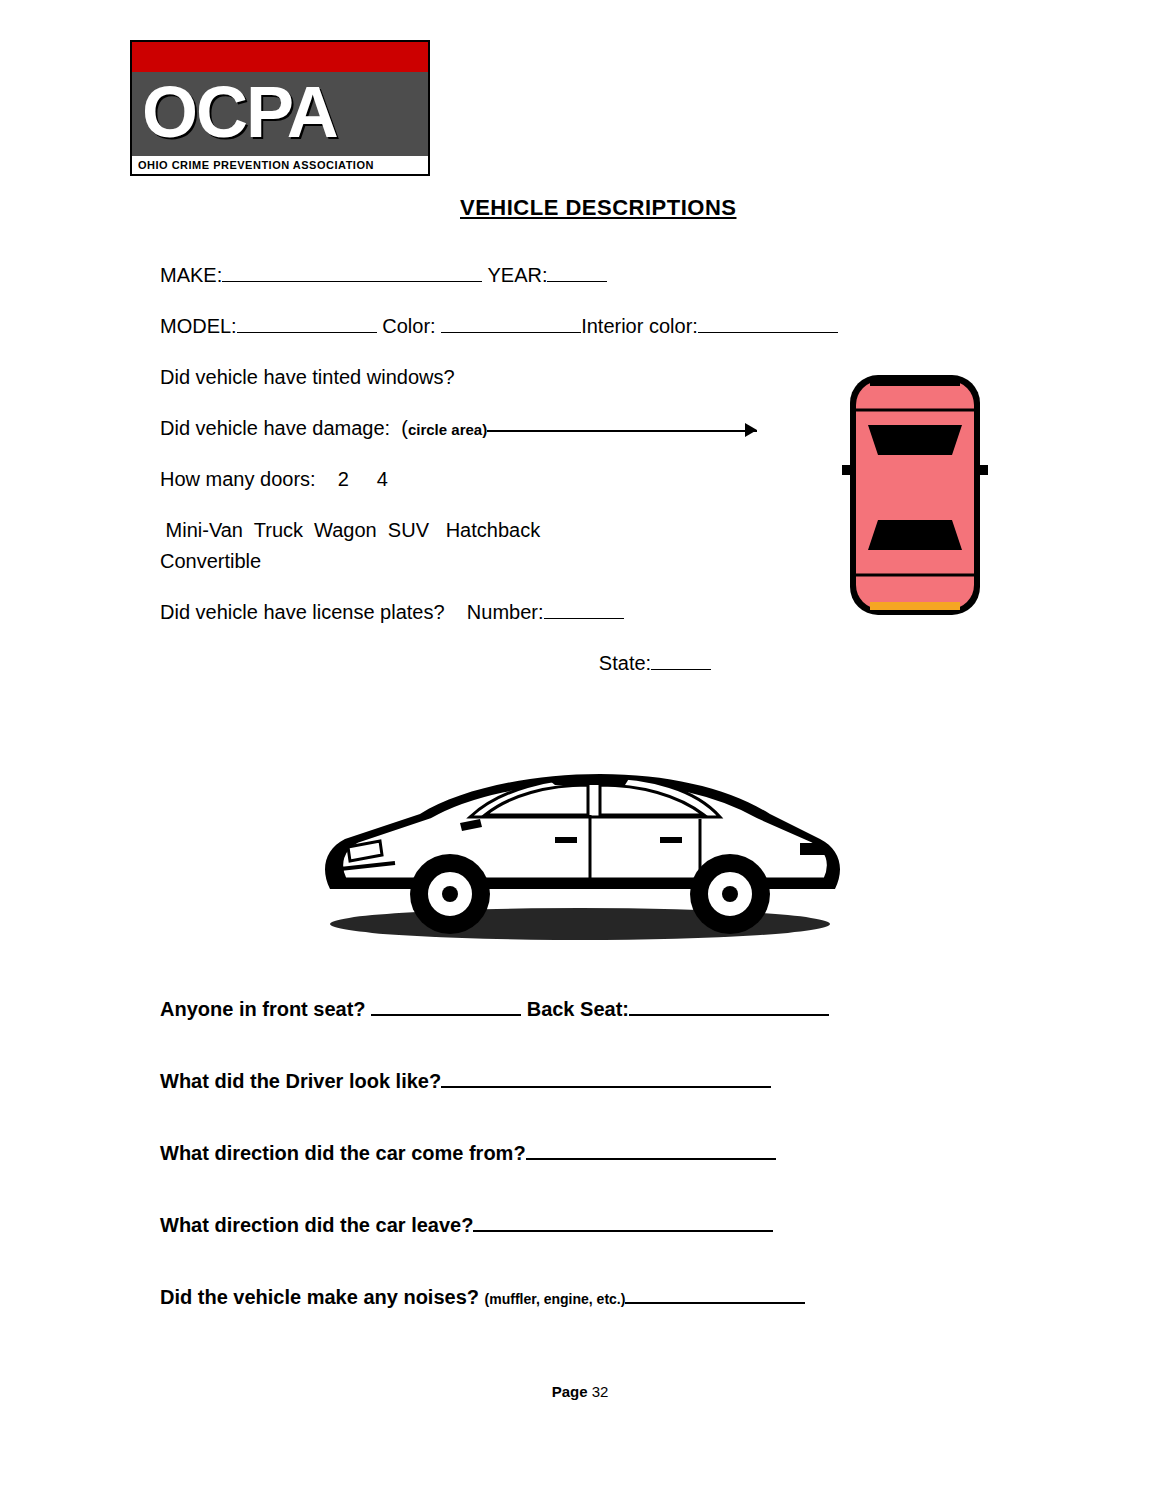OCPA
OHIO CRIME PREVENTION ASSOCIATION
VEHICLE DESCRIPTIONS
MAKE: YEAR:
MODEL: Color: Interior color:
Did vehicle have tinted windows?
Did vehicle have damage: (circle area)
How many doors: 2 4
Mini-Van Truck Wagon SUV Hatchback
Convertible
Did vehicle have license plates? Number:
State:
Anyone in front seat? Back Seat:
What did the Driver look like?
What direction did the car come from?
What direction did the car leave?
Did the vehicle make any noises? (muffler, engine, etc.)
Page 32